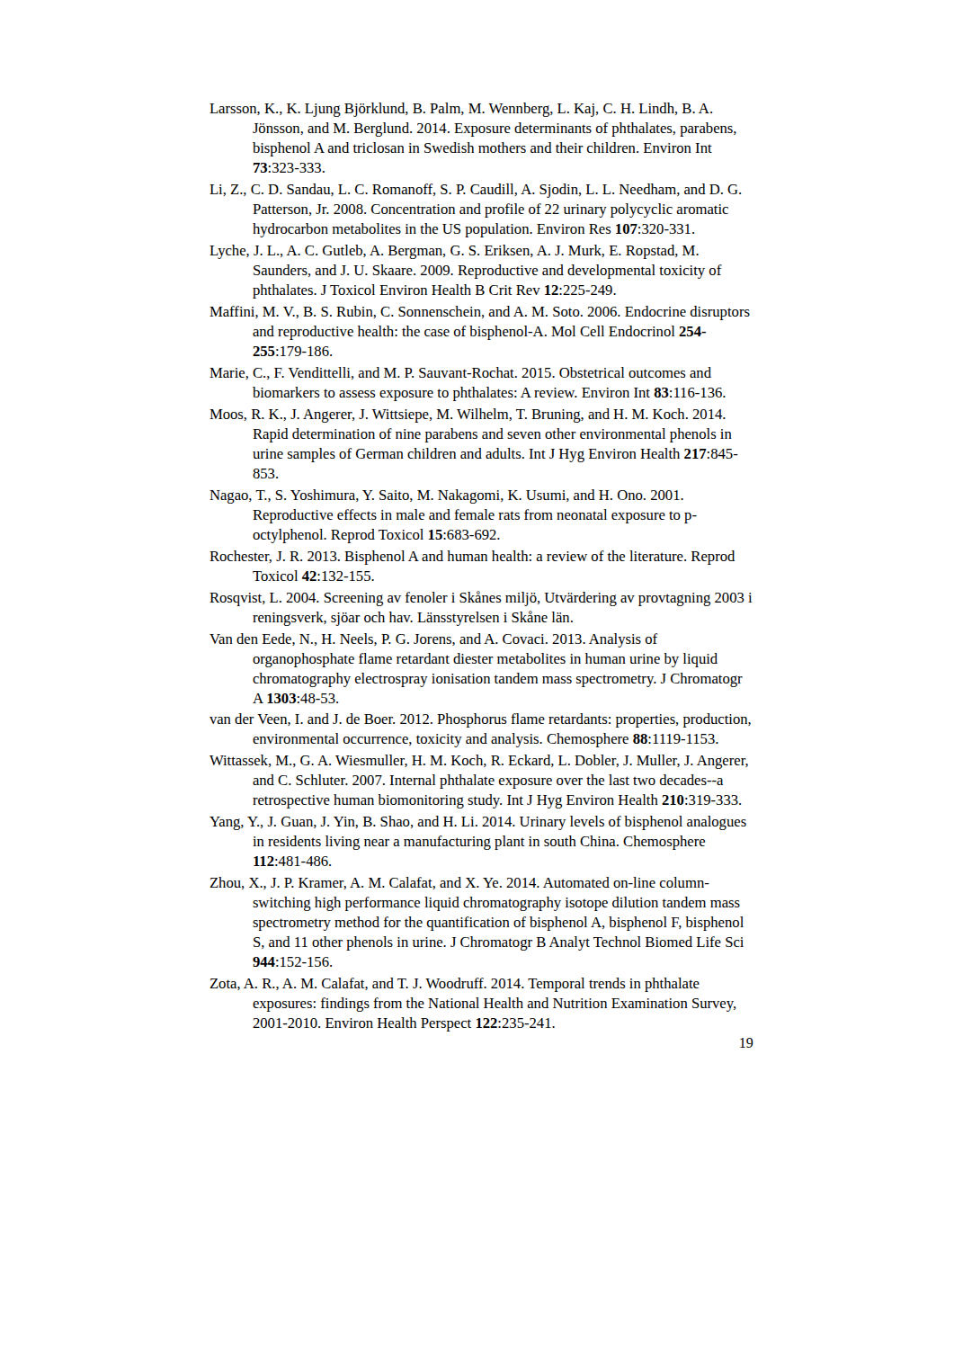Larsson, K., K. Ljung Björklund, B. Palm, M. Wennberg, L. Kaj, C. H. Lindh, B. A. Jönsson, and M. Berglund. 2014. Exposure determinants of phthalates, parabens, bisphenol A and triclosan in Swedish mothers and their children. Environ Int 73:323-333.
Li, Z., C. D. Sandau, L. C. Romanoff, S. P. Caudill, A. Sjodin, L. L. Needham, and D. G. Patterson, Jr. 2008. Concentration and profile of 22 urinary polycyclic aromatic hydrocarbon metabolites in the US population. Environ Res 107:320-331.
Lyche, J. L., A. C. Gutleb, A. Bergman, G. S. Eriksen, A. J. Murk, E. Ropstad, M. Saunders, and J. U. Skaare. 2009. Reproductive and developmental toxicity of phthalates. J Toxicol Environ Health B Crit Rev 12:225-249.
Maffini, M. V., B. S. Rubin, C. Sonnenschein, and A. M. Soto. 2006. Endocrine disruptors and reproductive health: the case of bisphenol-A. Mol Cell Endocrinol 254-255:179-186.
Marie, C., F. Vendittelli, and M. P. Sauvant-Rochat. 2015. Obstetrical outcomes and biomarkers to assess exposure to phthalates: A review. Environ Int 83:116-136.
Moos, R. K., J. Angerer, J. Wittsiepe, M. Wilhelm, T. Bruning, and H. M. Koch. 2014. Rapid determination of nine parabens and seven other environmental phenols in urine samples of German children and adults. Int J Hyg Environ Health 217:845-853.
Nagao, T., S. Yoshimura, Y. Saito, M. Nakagomi, K. Usumi, and H. Ono. 2001. Reproductive effects in male and female rats from neonatal exposure to p-octylphenol. Reprod Toxicol 15:683-692.
Rochester, J. R. 2013. Bisphenol A and human health: a review of the literature. Reprod Toxicol 42:132-155.
Rosqvist, L. 2004. Screening av fenoler i Skånes miljö, Utvärdering av provtagning 2003 i reningsverk, sjöar och hav. Länsstyrelsen i Skåne län.
Van den Eede, N., H. Neels, P. G. Jorens, and A. Covaci. 2013. Analysis of organophosphate flame retardant diester metabolites in human urine by liquid chromatography electrospray ionisation tandem mass spectrometry. J Chromatogr A 1303:48-53.
van der Veen, I. and J. de Boer. 2012. Phosphorus flame retardants: properties, production, environmental occurrence, toxicity and analysis. Chemosphere 88:1119-1153.
Wittassek, M., G. A. Wiesmuller, H. M. Koch, R. Eckard, L. Dobler, J. Muller, J. Angerer, and C. Schluter. 2007. Internal phthalate exposure over the last two decades--a retrospective human biomonitoring study. Int J Hyg Environ Health 210:319-333.
Yang, Y., J. Guan, J. Yin, B. Shao, and H. Li. 2014. Urinary levels of bisphenol analogues in residents living near a manufacturing plant in south China. Chemosphere 112:481-486.
Zhou, X., J. P. Kramer, A. M. Calafat, and X. Ye. 2014. Automated on-line column-switching high performance liquid chromatography isotope dilution tandem mass spectrometry method for the quantification of bisphenol A, bisphenol F, bisphenol S, and 11 other phenols in urine. J Chromatogr B Analyt Technol Biomed Life Sci 944:152-156.
Zota, A. R., A. M. Calafat, and T. J. Woodruff. 2014. Temporal trends in phthalate exposures: findings from the National Health and Nutrition Examination Survey, 2001-2010. Environ Health Perspect 122:235-241.
19